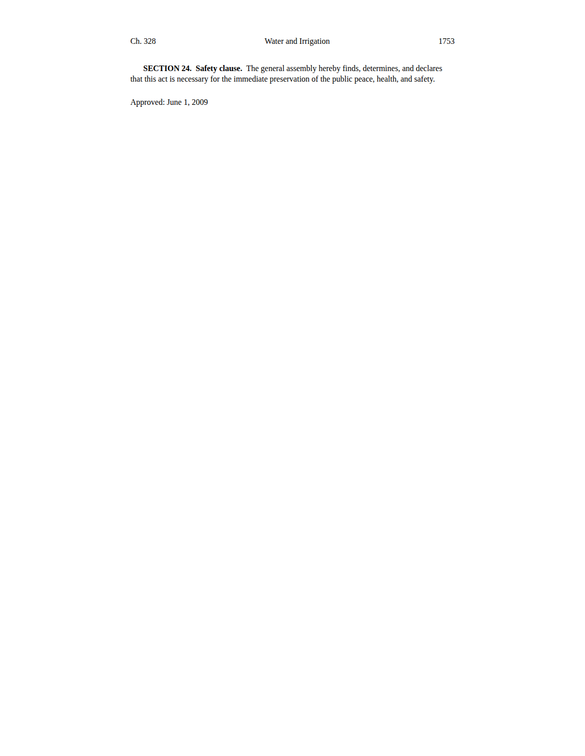Ch. 328 Water and Irrigation 1753
SECTION 24. Safety clause. The general assembly hereby finds, determines, and declares that this act is necessary for the immediate preservation of the public peace, health, and safety.
Approved: June 1, 2009